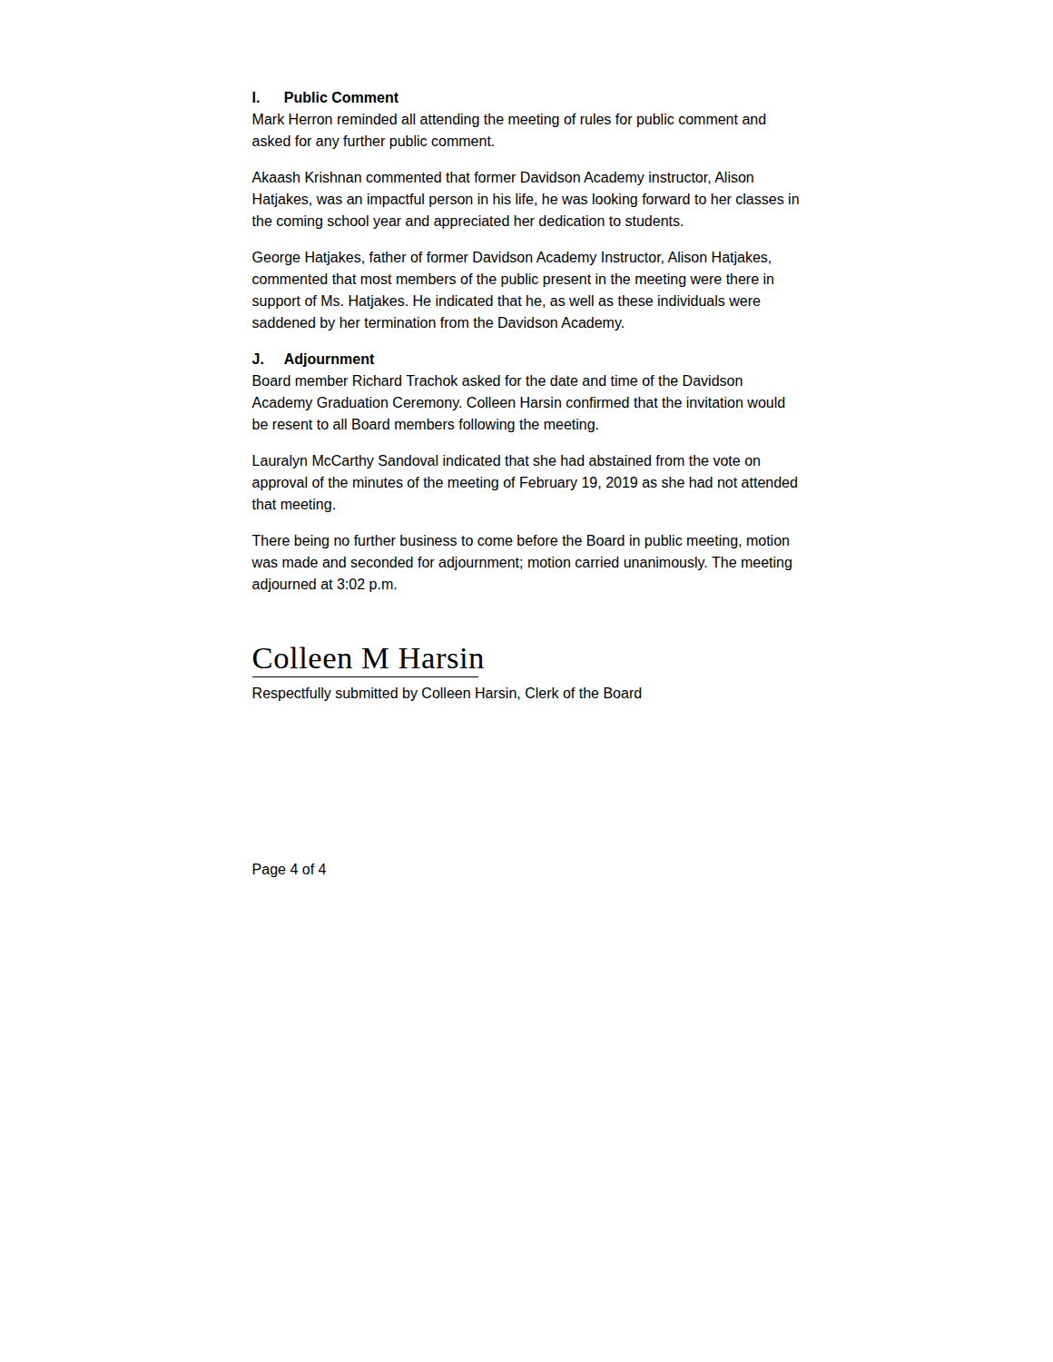I. Public Comment
Mark Herron reminded all attending the meeting of rules for public comment and asked for any further public comment.
Akaash Krishnan commented that former Davidson Academy instructor, Alison Hatjakes, was an impactful person in his life, he was looking forward to her classes in the coming school year and appreciated her dedication to students.
George Hatjakes, father of former Davidson Academy Instructor, Alison Hatjakes, commented that most members of the public present in the meeting were there in support of Ms. Hatjakes. He indicated that he, as well as these individuals were saddened by her termination from the Davidson Academy.
J. Adjournment
Board member Richard Trachok asked for the date and time of the Davidson Academy Graduation Ceremony. Colleen Harsin confirmed that the invitation would be resent to all Board members following the meeting.
Lauralyn McCarthy Sandoval indicated that she had abstained from the vote on approval of the minutes of the meeting of February 19, 2019 as she had not attended that meeting.
There being no further business to come before the Board in public meeting, motion was made and seconded for adjournment; motion carried unanimously. The meeting adjourned at 3:02 p.m.
Colleen M Harsin
Respectfully submitted by Colleen Harsin, Clerk of the Board
Page 4 of 4